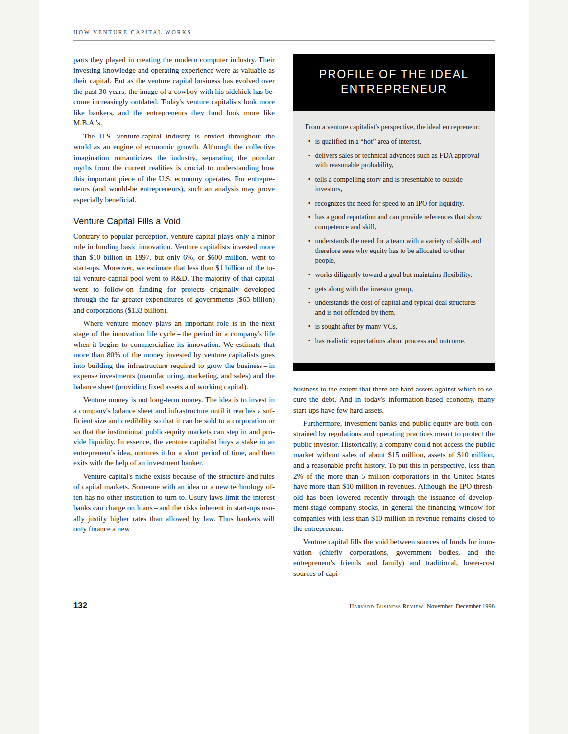How Venture Capital Works
parts they played in creating the modern computer industry. Their investing knowledge and operating experience were as valuable as their capital. But as the venture capital business has evolved over the past 30 years, the image of a cowboy with his sidekick has become increasingly outdated. Today's venture capitalists look more like bankers, and the entrepreneurs they fund look more like M.B.A.'s.
The U.S. venture-capital industry is envied throughout the world as an engine of economic growth. Although the collective imagination romanticizes the industry, separating the popular myths from the current realities is crucial to understanding how this important piece of the U.S. economy operates. For entrepreneurs (and would-be entrepreneurs), such an analysis may prove especially beneficial.
Venture Capital Fills a Void
Contrary to popular perception, venture capital plays only a minor role in funding basic innovation. Venture capitalists invested more than $10 billion in 1997, but only 6%, or $600 million, went to start-ups. Moreover, we estimate that less than $1 billion of the total venture-capital pool went to R&D. The majority of that capital went to follow-on funding for projects originally developed through the far greater expenditures of governments ($63 billion) and corporations ($133 billion).
Where venture money plays an important role is in the next stage of the innovation life cycle – the period in a company's life when it begins to commercialize its innovation. We estimate that more than 80% of the money invested by venture capitalists goes into building the infrastructure required to grow the business – in expense investments (manufacturing, marketing, and sales) and the balance sheet (providing fixed assets and working capital).
Venture money is not long-term money. The idea is to invest in a company's balance sheet and infrastructure until it reaches a sufficient size and credibility so that it can be sold to a corporation or so that the institutional public-equity markets can step in and provide liquidity. In essence, the venture capitalist buys a stake in an entrepreneur's idea, nurtures it for a short period of time, and then exits with the help of an investment banker.
Venture capital's niche exists because of the structure and rules of capital markets. Someone with an idea or a new technology often has no other institution to turn to. Usury laws limit the interest banks can charge on loans – and the risks inherent in start-ups usually justify higher rates than allowed by law. Thus bankers will only finance a new
PROFILE OF THE IDEAL
ENTREPRENEUR
From a venture capitalist's perspective, the ideal entrepreneur:
is qualified in a “hot” area of interest,
delivers sales or technical advances such as FDA approval with reasonable probability,
tells a compelling story and is presentable to outside investors,
recognizes the need for speed to an IPO for liquidity,
has a good reputation and can provide references that show competence and skill,
understands the need for a team with a variety of skills and therefore sees why equity has to be allocated to other people,
works diligently toward a goal but maintains flexibility,
gets along with the investor group,
understands the cost of capital and typical deal structures and is not offended by them,
is sought after by many VCs,
has realistic expectations about process and outcome.
business to the extent that there are hard assets against which to secure the debt. And in today's information-based economy, many start-ups have few hard assets.
Furthermore, investment banks and public equity are both constrained by regulations and operating practices meant to protect the public investor. Historically, a company could not access the public market without sales of about $15 million, assets of $10 million, and a reasonable profit history. To put this in perspective, less than 2% of the more than 5 million corporations in the United States have more than $10 million in revenues. Although the IPO threshold has been lowered recently through the issuance of development-stage company stocks, in general the financing window for companies with less than $10 million in revenue remains closed to the entrepreneur.
Venture capital fills the void between sources of funds for innovation (chiefly corporations, government bodies, and the entrepreneur's friends and family) and traditional, lower-cost sources of capi-
132
Harvard Business Review November–December 1998